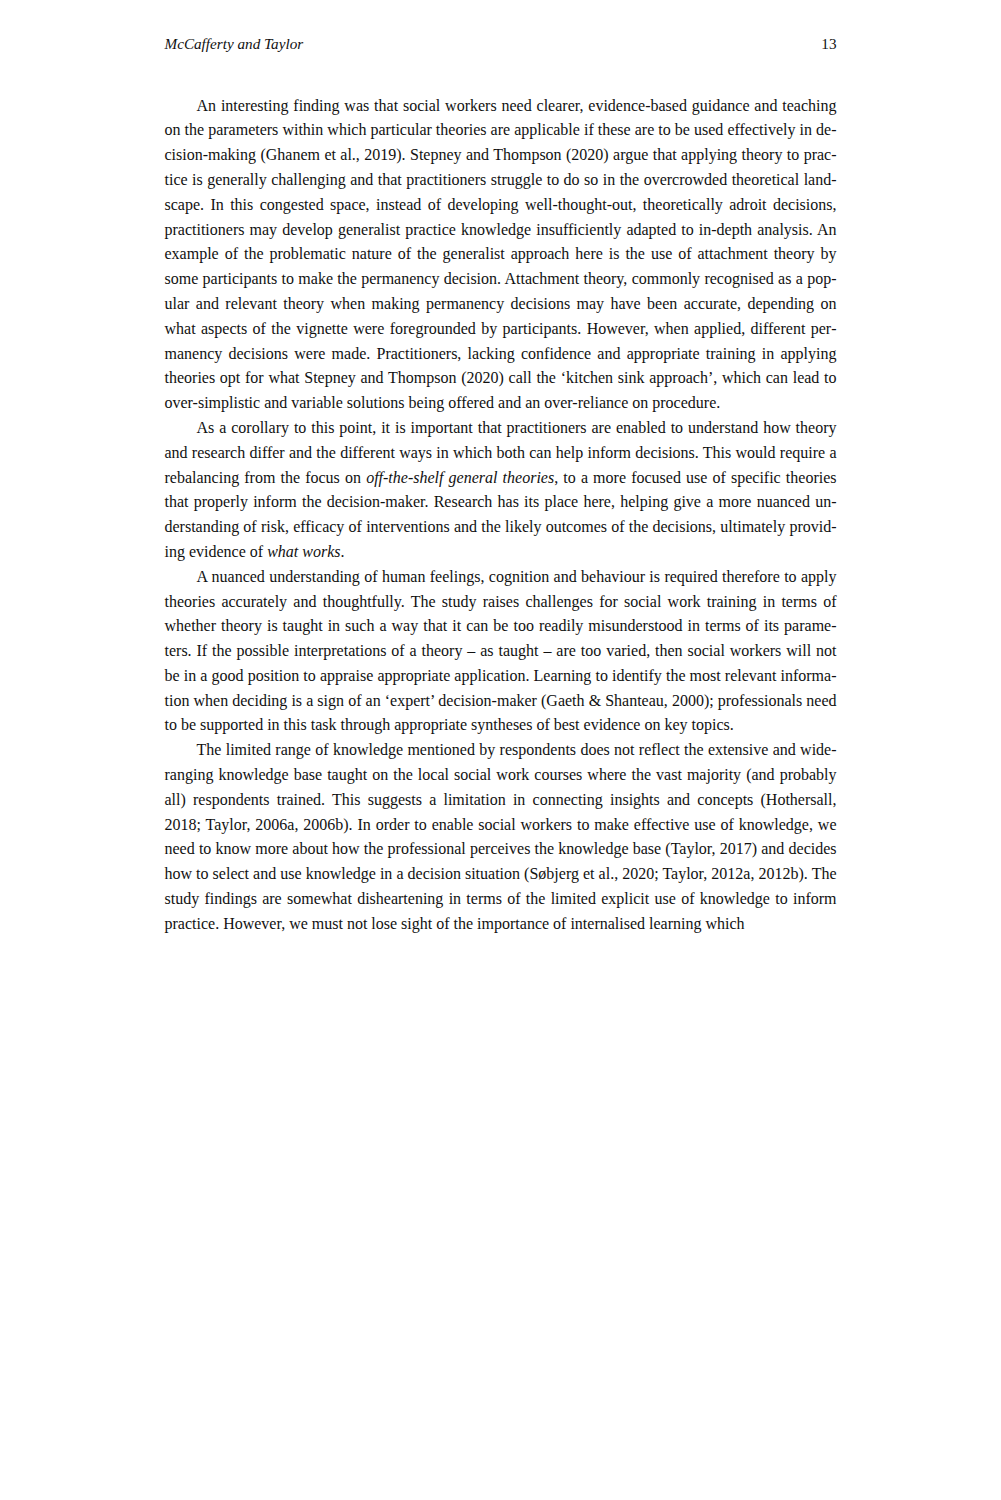McCafferty and Taylor 13
An interesting finding was that social workers need clearer, evidence-based guidance and teaching on the parameters within which particular theories are applicable if these are to be used effectively in decision-making (Ghanem et al., 2019). Stepney and Thompson (2020) argue that applying theory to practice is generally challenging and that practitioners struggle to do so in the overcrowded theoretical landscape. In this congested space, instead of developing well-thought-out, theoretically adroit decisions, practitioners may develop generalist practice knowledge insufficiently adapted to in-depth analysis. An example of the problematic nature of the generalist approach here is the use of attachment theory by some participants to make the permanency decision. Attachment theory, commonly recognised as a popular and relevant theory when making permanency decisions may have been accurate, depending on what aspects of the vignette were foregrounded by participants. However, when applied, different permanency decisions were made. Practitioners, lacking confidence and appropriate training in applying theories opt for what Stepney and Thompson (2020) call the ‘kitchen sink approach’, which can lead to over-simplistic and variable solutions being offered and an over-reliance on procedure.
As a corollary to this point, it is important that practitioners are enabled to understand how theory and research differ and the different ways in which both can help inform decisions. This would require a rebalancing from the focus on off-the-shelf general theories, to a more focused use of specific theories that properly inform the decision-maker. Research has its place here, helping give a more nuanced understanding of risk, efficacy of interventions and the likely outcomes of the decisions, ultimately providing evidence of what works.
A nuanced understanding of human feelings, cognition and behaviour is required therefore to apply theories accurately and thoughtfully. The study raises challenges for social work training in terms of whether theory is taught in such a way that it can be too readily misunderstood in terms of its parameters. If the possible interpretations of a theory – as taught – are too varied, then social workers will not be in a good position to appraise appropriate application. Learning to identify the most relevant information when deciding is a sign of an ‘expert’ decision-maker (Gaeth & Shanteau, 2000); professionals need to be supported in this task through appropriate syntheses of best evidence on key topics.
The limited range of knowledge mentioned by respondents does not reflect the extensive and wide-ranging knowledge base taught on the local social work courses where the vast majority (and probably all) respondents trained. This suggests a limitation in connecting insights and concepts (Hothersall, 2018; Taylor, 2006a, 2006b). In order to enable social workers to make effective use of knowledge, we need to know more about how the professional perceives the knowledge base (Taylor, 2017) and decides how to select and use knowledge in a decision situation (Søbjerg et al., 2020; Taylor, 2012a, 2012b). The study findings are somewhat disheartening in terms of the limited explicit use of knowledge to inform practice. However, we must not lose sight of the importance of internalised learning which